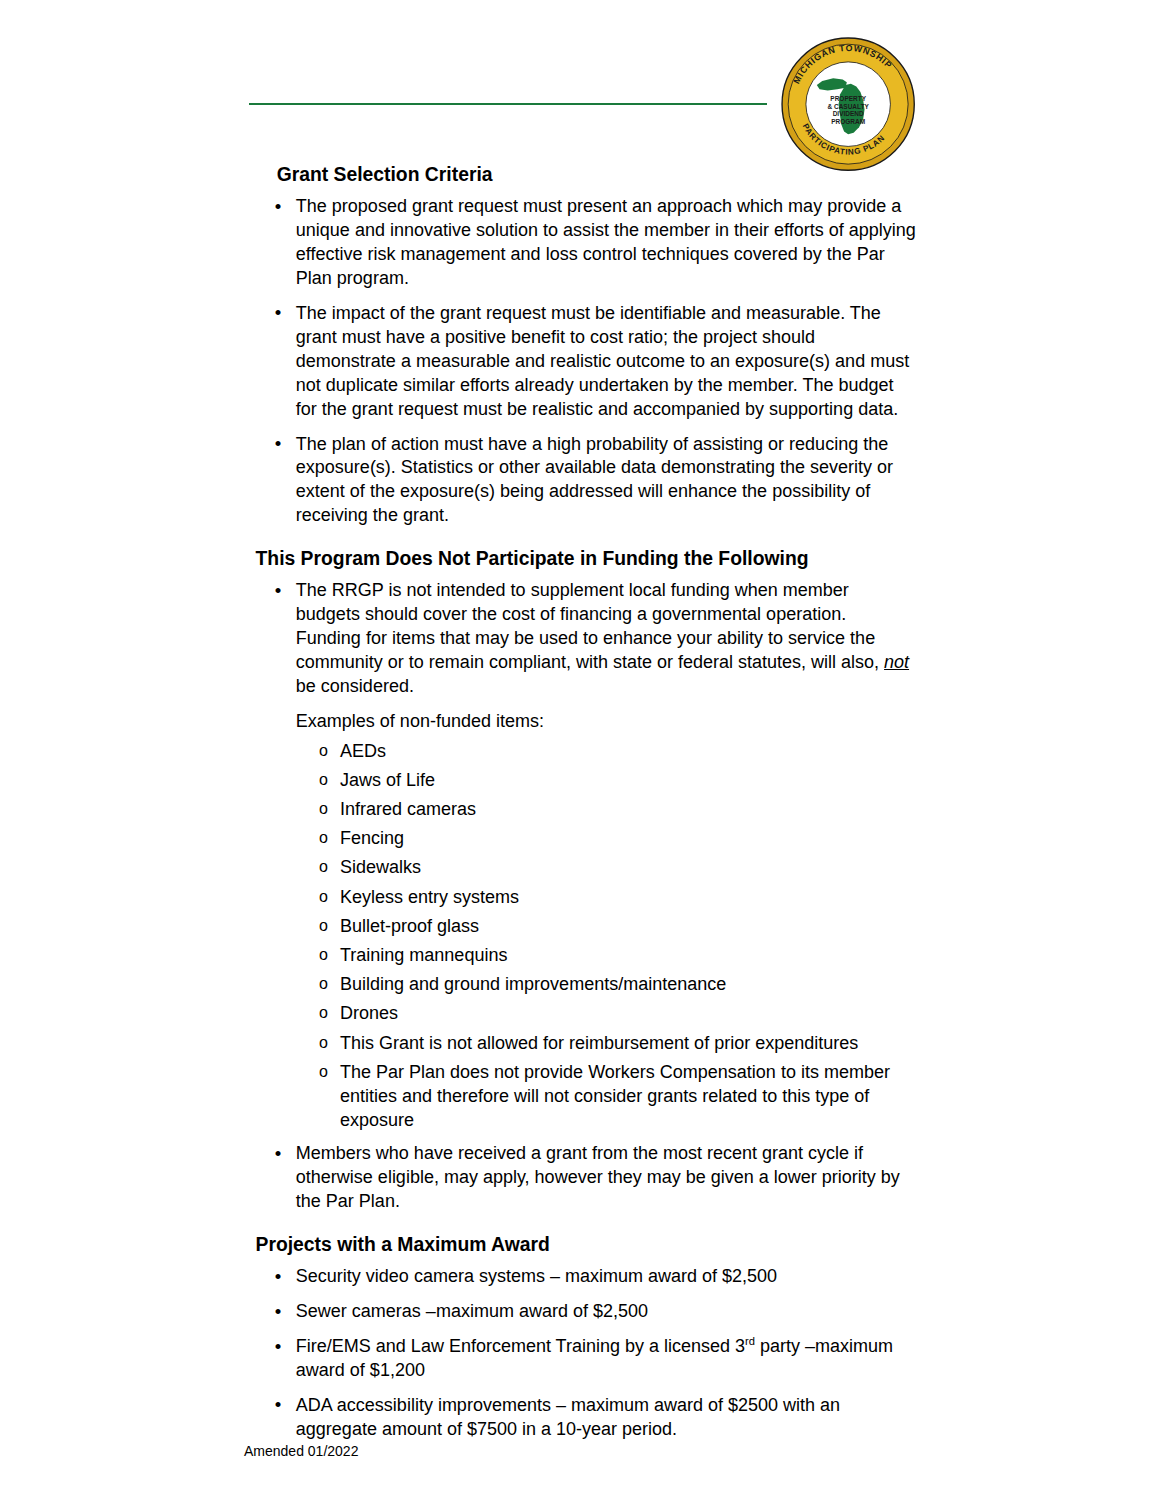MICHIGAN TOWNSHIP PARTICIPATING PLAN PROPERTY & CASUALTY DIVIDEND PROGRAM
Grant Selection Criteria
The proposed grant request must present an approach which may provide a unique and innovative solution to assist the member in their efforts of applying effective risk management and loss control techniques covered by the Par Plan program.
The impact of the grant request must be identifiable and measurable. The grant must have a positive benefit to cost ratio; the project should demonstrate a measurable and realistic outcome to an exposure(s) and must not duplicate similar efforts already undertaken by the member. The budget for the grant request must be realistic and accompanied by supporting data.
The plan of action must have a high probability of assisting or reducing the exposure(s). Statistics or other available data demonstrating the severity or extent of the exposure(s) being addressed will enhance the possibility of receiving the grant.
This Program Does Not Participate in Funding the Following
The RRGP is not intended to supplement local funding when member budgets should cover the cost of financing a governmental operation. Funding for items that may be used to enhance your ability to service the community or to remain compliant, with state or federal statutes, will also, not be considered.
Examples of non-funded items:
AEDs
Jaws of Life
Infrared cameras
Fencing
Sidewalks
Keyless entry systems
Bullet-proof glass
Training mannequins
Building and ground improvements/maintenance
Drones
This Grant is not allowed for reimbursement of prior expenditures
The Par Plan does not provide Workers Compensation to its member entities and therefore will not consider grants related to this type of exposure
Members who have received a grant from the most recent grant cycle if otherwise eligible, may apply, however they may be given a lower priority by the Par Plan.
Projects with a Maximum Award
Security video camera systems – maximum award of $2,500
Sewer cameras –maximum award of $2,500
Fire/EMS and Law Enforcement Training by a licensed 3rd party –maximum award of $1,200
ADA accessibility improvements – maximum award of $2500 with an aggregate amount of $7500 in a 10-year period.
Amended 01/2022